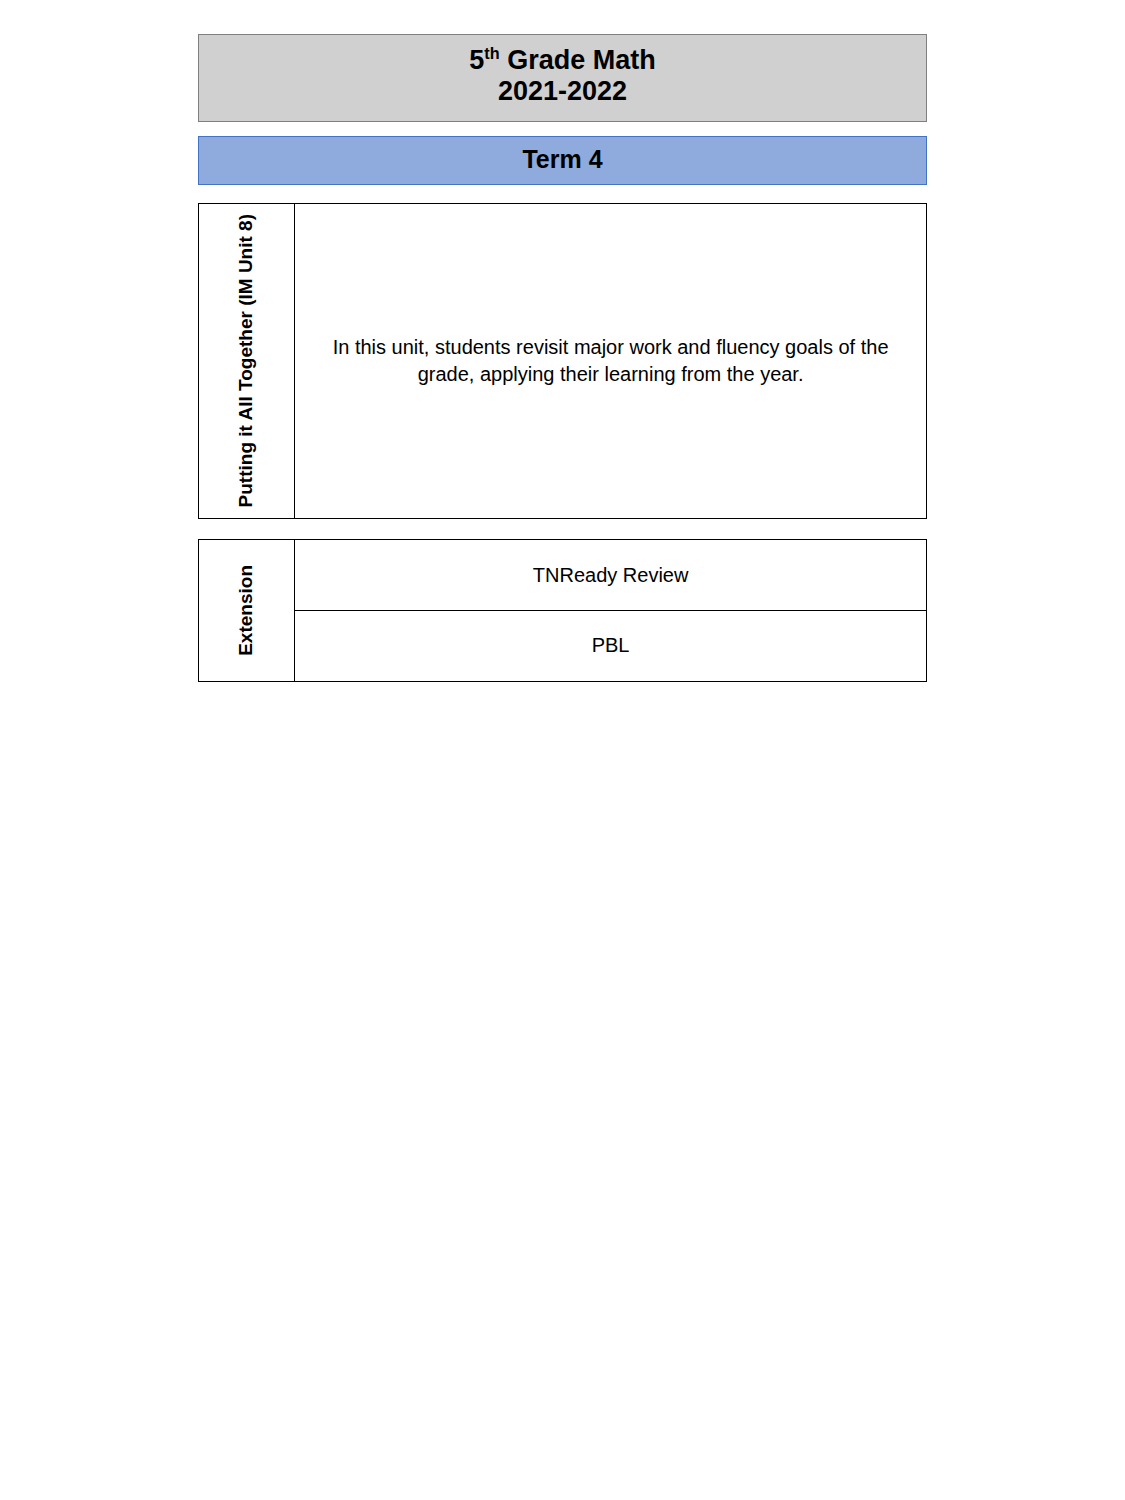5th Grade Math
2021-2022
Term 4
| Putting it All Together (IM Unit 8) | In this unit, students revisit major work and fluency goals of the grade, applying their learning from the year. |
| Extension | TNReady Review |
| PBL |